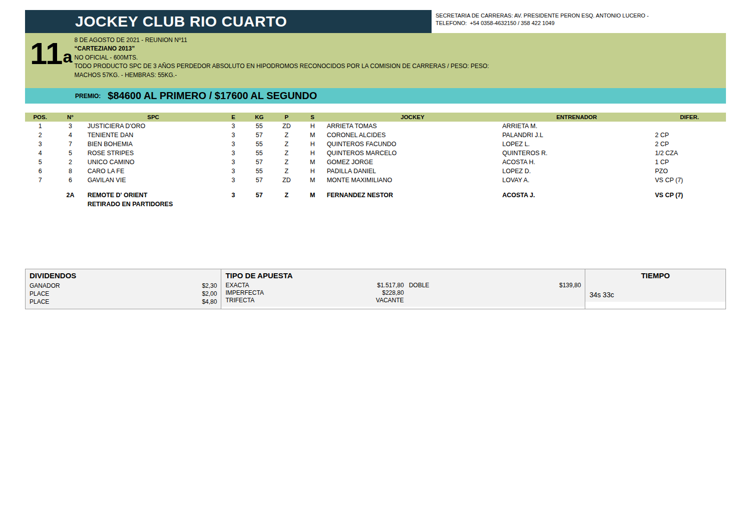JOCKEY CLUB RIO CUARTO
SECRETARIA DE CARRERAS: AV. PRESIDENTE PERON ESQ. ANTONIO LUCERO -
TELEFONO: +54 0358-4632150 / 358 422 1049
11a
8 DE AGOSTO DE 2021 - REUNION Nº11
“CARTEZIANO 2013”
NO OFICIAL - 600MTS.
TODO PRODUCTO SPC DE 3 AÑOS PERDEDOR ABSOLUTO EN HIPODROMOS RECONOCIDOS POR LA COMISION DE CARRERAS / PESO: PESO:
MACHOS 57KG. - HEMBRAS: 55KG.-
PREMIO: $84600 AL PRIMERO / $17600 AL SEGUNDO
| POS. | N° | SPC | E | KG | P | S | JOCKEY | ENTRENADOR | DIFER. |
| --- | --- | --- | --- | --- | --- | --- | --- | --- | --- |
| 1 | 3 | JUSTICIERA D'ORO | 3 | 55 | ZD | H | ARRIETA TOMAS | ARRIETA M. | |
| 2 | 4 | TENIENTE DAN | 3 | 57 | Z | M | CORONEL ALCIDES | PALANDRI J.L | 2 CP |
| 3 | 7 | BIEN BOHEMIA | 3 | 55 | Z | H | QUINTEROS FACUNDO | LOPEZ L. | 2 CP |
| 4 | 5 | ROSE STRIPES | 3 | 55 | Z | H | QUINTEROS MARCELO | QUINTEROS R. | 1/2 CZA |
| 5 | 2 | UNICO CAMINO | 3 | 57 | Z | M | GOMEZ JORGE | ACOSTA H. | 1 CP |
| 6 | 8 | CARO LA FE | 3 | 55 | Z | H | PADILLA DANIEL | LOPEZ D. | PZO |
| 7 | 6 | GAVILAN VIE | 3 | 57 | ZD | M | MONTE MAXIMILIANO | LOVAY A. | VS CP (7) |
| | 2A | REMOTE D' ORIENT | 3 | 57 | Z | M | FERNANDEZ NESTOR | ACOSTA J. | VS CP (7) |
| | | RETIRADO EN PARTIDORES | | | | | | | |
DIVIDENDOS
GANADOR$2,30
PLACE$2,00
PLACE$4,80
TIPO DE APUESTA
EXACTA
$1.517,80
DOBLE
$139,80
IMPERFECTA
$228,80
TRIFECTA
VACANTE
TIEMPO
34s 33c